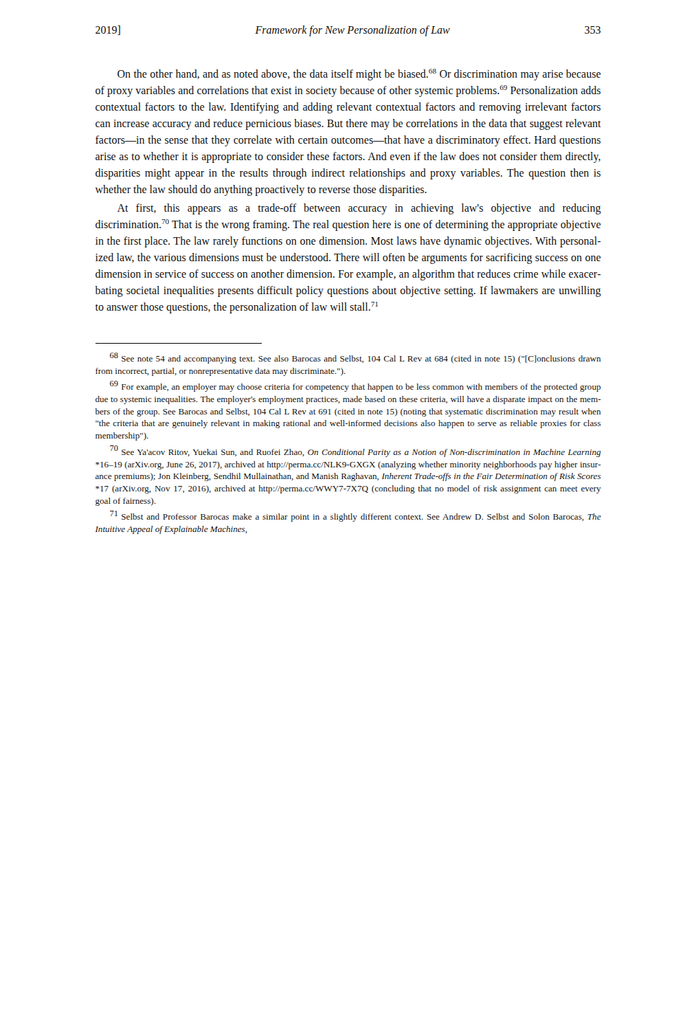2019] Framework for New Personalization of Law 353
On the other hand, and as noted above, the data itself might be biased.68 Or discrimination may arise because of proxy variables and correlations that exist in society because of other systemic problems.69 Personalization adds contextual factors to the law. Identifying and adding relevant contextual factors and removing irrelevant factors can increase accuracy and reduce pernicious biases. But there may be correlations in the data that suggest relevant factors—in the sense that they correlate with certain outcomes—that have a discriminatory effect. Hard questions arise as to whether it is appropriate to consider these factors. And even if the law does not consider them directly, disparities might appear in the results through indirect relationships and proxy variables. The question then is whether the law should do anything proactively to reverse those disparities.
At first, this appears as a trade-off between accuracy in achieving law's objective and reducing discrimination.70 That is the wrong framing. The real question here is one of determining the appropriate objective in the first place. The law rarely functions on one dimension. Most laws have dynamic objectives. With personalized law, the various dimensions must be understood. There will often be arguments for sacrificing success on one dimension in service of success on another dimension. For example, an algorithm that reduces crime while exacerbating societal inequalities presents difficult policy questions about objective setting. If lawmakers are unwilling to answer those questions, the personalization of law will stall.71
68 See note 54 and accompanying text. See also Barocas and Selbst, 104 Cal L Rev at 684 (cited in note 15) ("[C]onclusions drawn from incorrect, partial, or nonrepresentative data may discriminate.").
69 For example, an employer may choose criteria for competency that happen to be less common with members of the protected group due to systemic inequalities. The employer's employment practices, made based on these criteria, will have a disparate impact on the members of the group. See Barocas and Selbst, 104 Cal L Rev at 691 (cited in note 15) (noting that systematic discrimination may result when "the criteria that are genuinely relevant in making rational and well-informed decisions also happen to serve as reliable proxies for class membership").
70 See Ya'acov Ritov, Yuekai Sun, and Ruofei Zhao, On Conditional Parity as a Notion of Non-discrimination in Machine Learning *16–19 (arXiv.org, June 26, 2017), archived at http://perma.cc/NLK9-GXGX (analyzing whether minority neighborhoods pay higher insurance premiums); Jon Kleinberg, Sendhil Mullainathan, and Manish Raghavan, Inherent Trade-offs in the Fair Determination of Risk Scores *17 (arXiv.org, Nov 17, 2016), archived at http://perma.cc/WWY7-7X7Q (concluding that no model of risk assignment can meet every goal of fairness).
71 Selbst and Professor Barocas make a similar point in a slightly different context. See Andrew D. Selbst and Solon Barocas, The Intuitive Appeal of Explainable Machines,